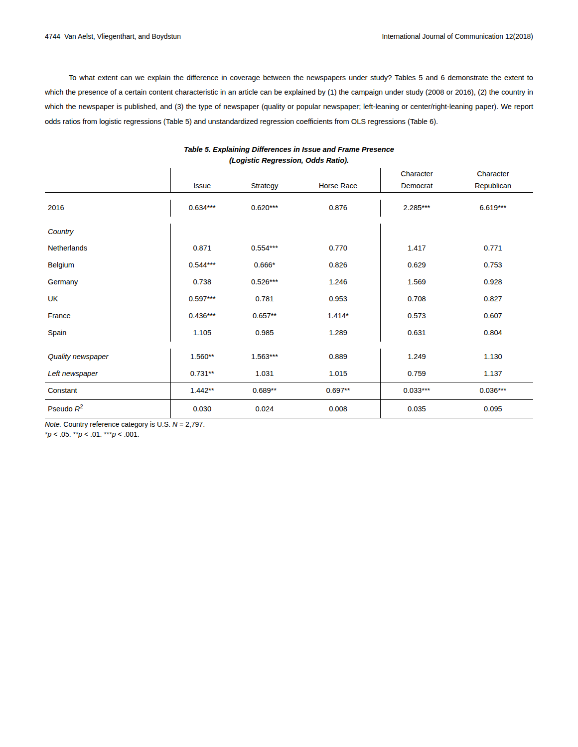4744 Van Aelst, Vliegenthart, and Boydstun
International Journal of Communication 12(2018)
To what extent can we explain the difference in coverage between the newspapers under study? Tables 5 and 6 demonstrate the extent to which the presence of a certain content characteristic in an article can be explained by (1) the campaign under study (2008 or 2016), (2) the country in which the newspaper is published, and (3) the type of newspaper (quality or popular newspaper; left-leaning or center/right-leaning paper). We report odds ratios from logistic regressions (Table 5) and unstandardized regression coefficients from OLS regressions (Table 6).
Table 5. Explaining Differences in Issue and Frame Presence
(Logistic Regression, Odds Ratio).
| | | | | Character | Character |
| --- | --- | --- | --- | --- | --- |
| | Issue | Strategy | Horse Race | Democrat | Republican |
| 2016 | 0.634*** | 0.620*** | 0.876 | 2.285*** | 6.619*** |
| Country | | | | | |
| Netherlands | 0.871 | 0.554*** | 0.770 | 1.417 | 0.771 |
| Belgium | 0.544*** | 0.666* | 0.826 | 0.629 | 0.753 |
| Germany | 0.738 | 0.526*** | 1.246 | 1.569 | 0.928 |
| UK | 0.597*** | 0.781 | 0.953 | 0.708 | 0.827 |
| France | 0.436*** | 0.657** | 1.414* | 0.573 | 0.607 |
| Spain | 1.105 | 0.985 | 1.289 | 0.631 | 0.804 |
| Quality newspaper | 1.560** | 1.563*** | 0.889 | 1.249 | 1.130 |
| Left newspaper | 0.731** | 1.031 | 1.015 | 0.759 | 1.137 |
| Constant | 1.442** | 0.689** | 0.697** | 0.033*** | 0.036*** |
| Pseudo R 2 | 0.030 | 0.024 | 0.008 | 0.035 | 0.095 |
Note. Country reference category is U.S. N = 2,797.
*p < .05. **p < .01. ***p < .001.